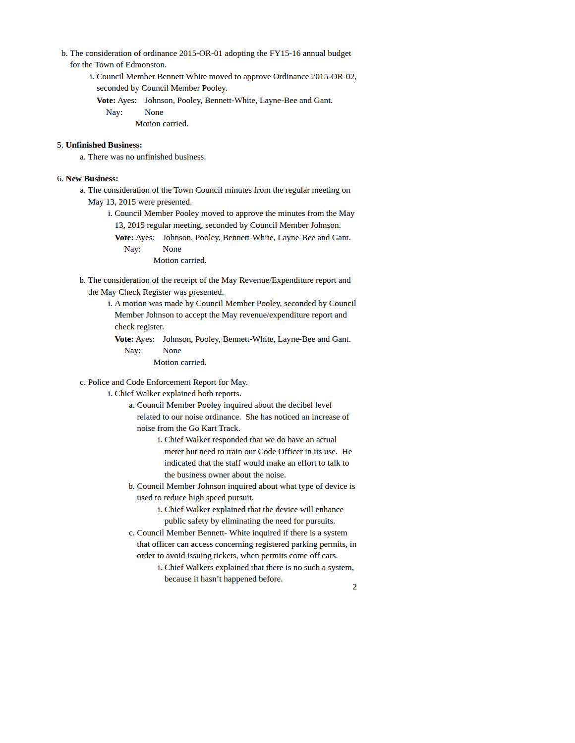The consideration of ordinance 2015-OR-01 adopting the FY15-16 annual budget for the Town of Edmonston.
Council Member Bennett White moved to approve Ordinance 2015-OR-02, seconded by Council Member Pooley.
Vote: Ayes: Johnson, Pooley, Bennett-White, Layne-Bee and Gant.
Nay: None
Motion carried.
Unfinished Business:
There was no unfinished business.
New Business:
The consideration of the Town Council minutes from the regular meeting on May 13, 2015 were presented.
Council Member Pooley moved to approve the minutes from the May 13, 2015 regular meeting, seconded by Council Member Johnson.
Vote: Ayes: Johnson, Pooley, Bennett-White, Layne-Bee and Gant.
Nay: None
Motion carried.
The consideration of the receipt of the May Revenue/Expenditure report and the May Check Register was presented.
A motion was made by Council Member Pooley, seconded by Council Member Johnson to accept the May revenue/expenditure report and check register.
Vote: Ayes: Johnson, Pooley, Bennett-White, Layne-Bee and Gant.
Nay: None
Motion carried.
Police and Code Enforcement Report for May.
Chief Walker explained both reports.
Council Member Pooley inquired about the decibel level related to our noise ordinance. She has noticed an increase of noise from the Go Kart Track.
Chief Walker responded that we do have an actual meter but need to train our Code Officer in its use. He indicated that the staff would make an effort to talk to the business owner about the noise.
Council Member Johnson inquired about what type of device is used to reduce high speed pursuit.
Chief Walker explained that the device will enhance public safety by eliminating the need for pursuits.
Council Member Bennett- White inquired if there is a system that officer can access concerning registered parking permits, in order to avoid issuing tickets, when permits come off cars.
Chief Walkers explained that there is no such a system, because it hasn’t happened before.
2